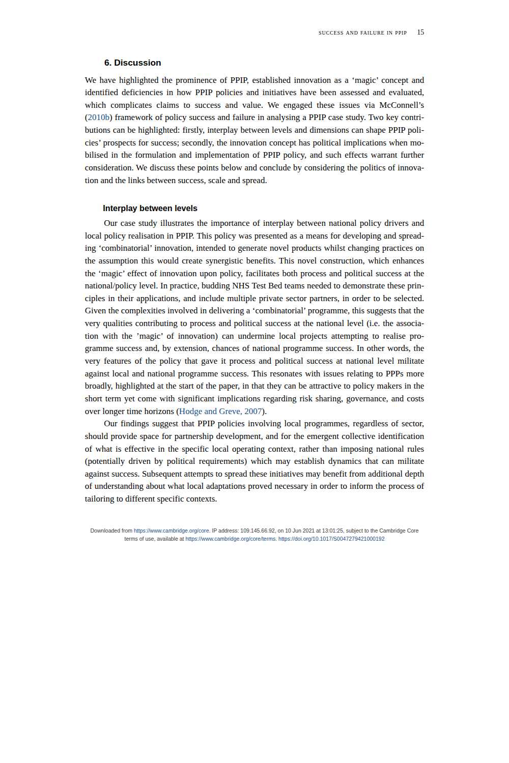success and failure in ppip 15
6. Discussion
We have highlighted the prominence of PPIP, established innovation as a ‘magic’ concept and identified deficiencies in how PPIP policies and initiatives have been assessed and evaluated, which complicates claims to success and value. We engaged these issues via McConnell’s (2010b) framework of policy success and failure in analysing a PPIP case study. Two key contributions can be highlighted: firstly, interplay between levels and dimensions can shape PPIP policies’ prospects for success; secondly, the innovation concept has political implications when mobilised in the formulation and implementation of PPIP policy, and such effects warrant further consideration. We discuss these points below and conclude by considering the politics of innovation and the links between success, scale and spread.
Interplay between levels
Our case study illustrates the importance of interplay between national policy drivers and local policy realisation in PPIP. This policy was presented as a means for developing and spreading ‘combinatorial’ innovation, intended to generate novel products whilst changing practices on the assumption this would create synergistic benefits. This novel construction, which enhances the ‘magic’ effect of innovation upon policy, facilitates both process and political success at the national/policy level. In practice, budding NHS Test Bed teams needed to demonstrate these principles in their applications, and include multiple private sector partners, in order to be selected. Given the complexities involved in delivering a ‘combinatorial’ programme, this suggests that the very qualities contributing to process and political success at the national level (i.e. the association with the ’magic’ of innovation) can undermine local projects attempting to realise programme success and, by extension, chances of national programme success. In other words, the very features of the policy that gave it process and political success at national level militate against local and national programme success. This resonates with issues relating to PPPs more broadly, highlighted at the start of the paper, in that they can be attractive to policy makers in the short term yet come with significant implications regarding risk sharing, governance, and costs over longer time horizons (Hodge and Greve, 2007).
Our findings suggest that PPIP policies involving local programmes, regardless of sector, should provide space for partnership development, and for the emergent collective identification of what is effective in the specific local operating context, rather than imposing national rules (potentially driven by political requirements) which may establish dynamics that can militate against success. Subsequent attempts to spread these initiatives may benefit from additional depth of understanding about what local adaptations proved necessary in order to inform the process of tailoring to different specific contexts.
Downloaded from https://www.cambridge.org/core. IP address: 109.145.66.92, on 10 Jun 2021 at 13:01:25, subject to the Cambridge Core
terms of use, available at https://www.cambridge.org/core/terms. https://doi.org/10.1017/S0047279421000192